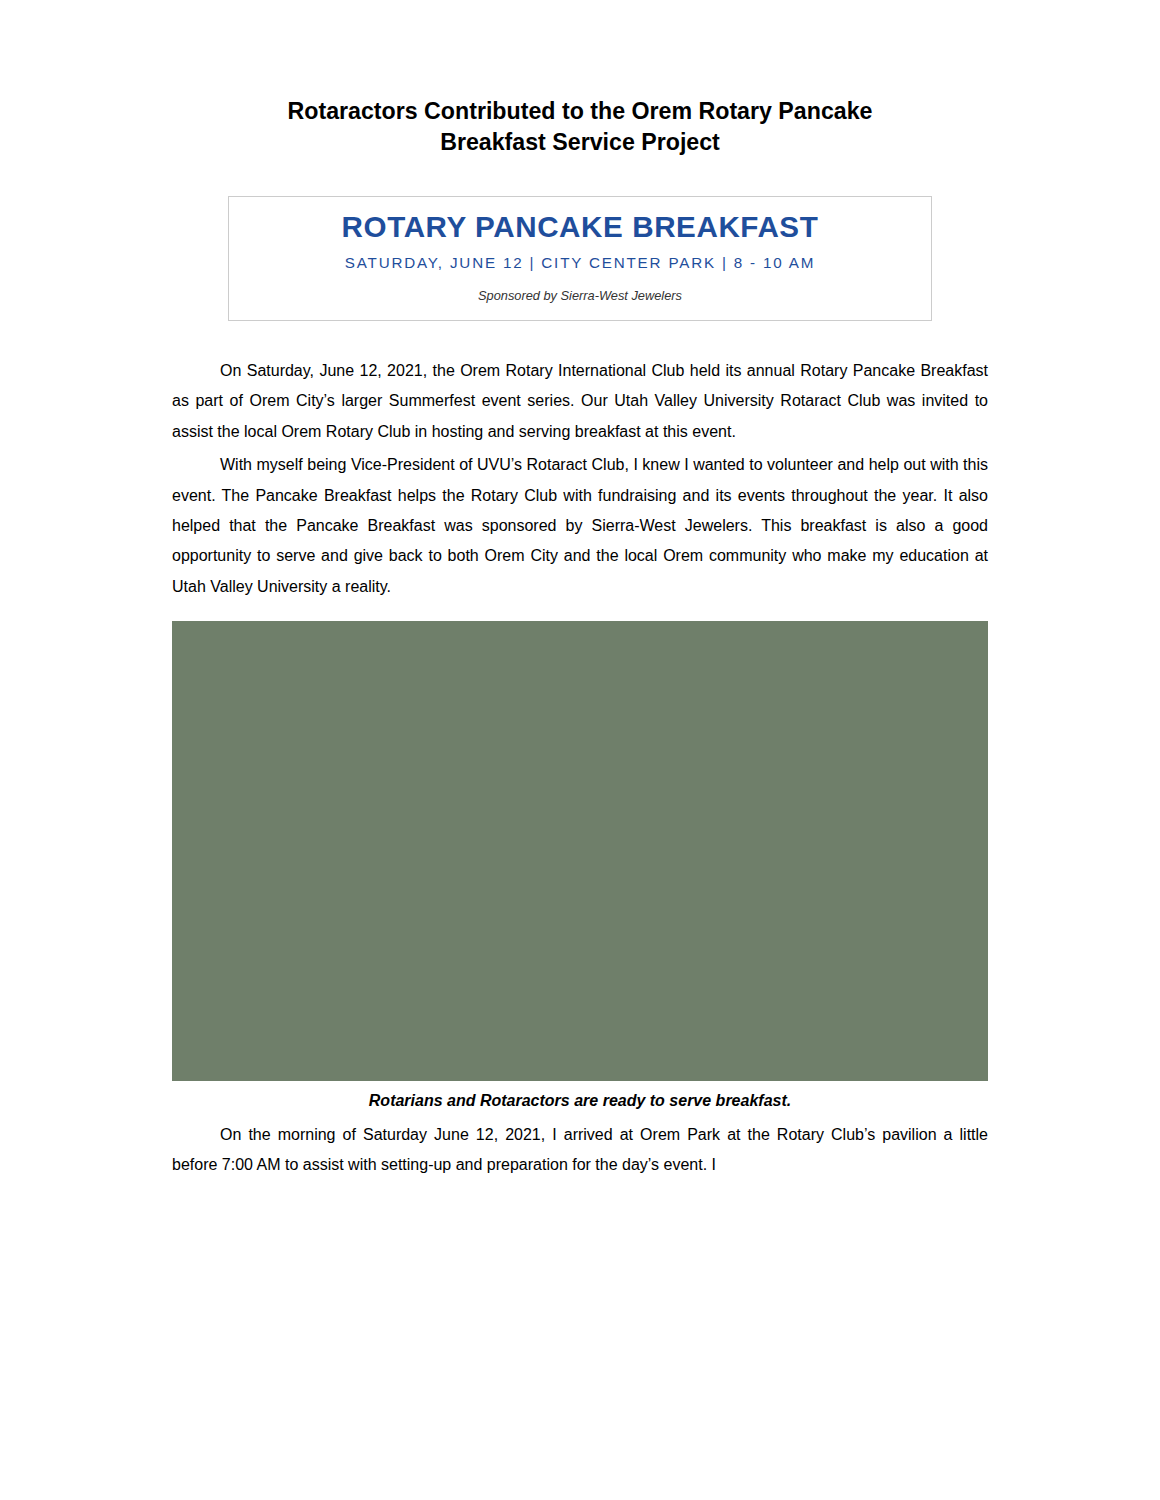Rotaractors Contributed to the Orem Rotary Pancake
Breakfast Service Project
ROTARY PANCAKE BREAKFAST
SATURDAY, JUNE 12 | CITY CENTER PARK | 8 - 10 AM
Sponsored by Sierra-West Jewelers
On Saturday, June 12, 2021, the Orem Rotary International Club held its annual Rotary Pancake Breakfast as part of Orem City’s larger Summerfest event series. Our Utah Valley University Rotaract Club was invited to assist the local Orem Rotary Club in hosting and serving breakfast at this event.
With myself being Vice-President of UVU’s Rotaract Club, I knew I wanted to volunteer and help out with this event. The Pancake Breakfast helps the Rotary Club with fundraising and its events throughout the year. It also helped that the Pancake Breakfast was sponsored by Sierra-West Jewelers. This breakfast is also a good opportunity to serve and give back to both Orem City and the local Orem community who make my education at Utah Valley University a reality.
Rotarians and Rotaractors are ready to serve breakfast.
On the morning of Saturday June 12, 2021, I arrived at Orem Park at the Rotary Club’s pavilion a little before 7:00 AM to assist with setting-up and preparation for the day’s event. I